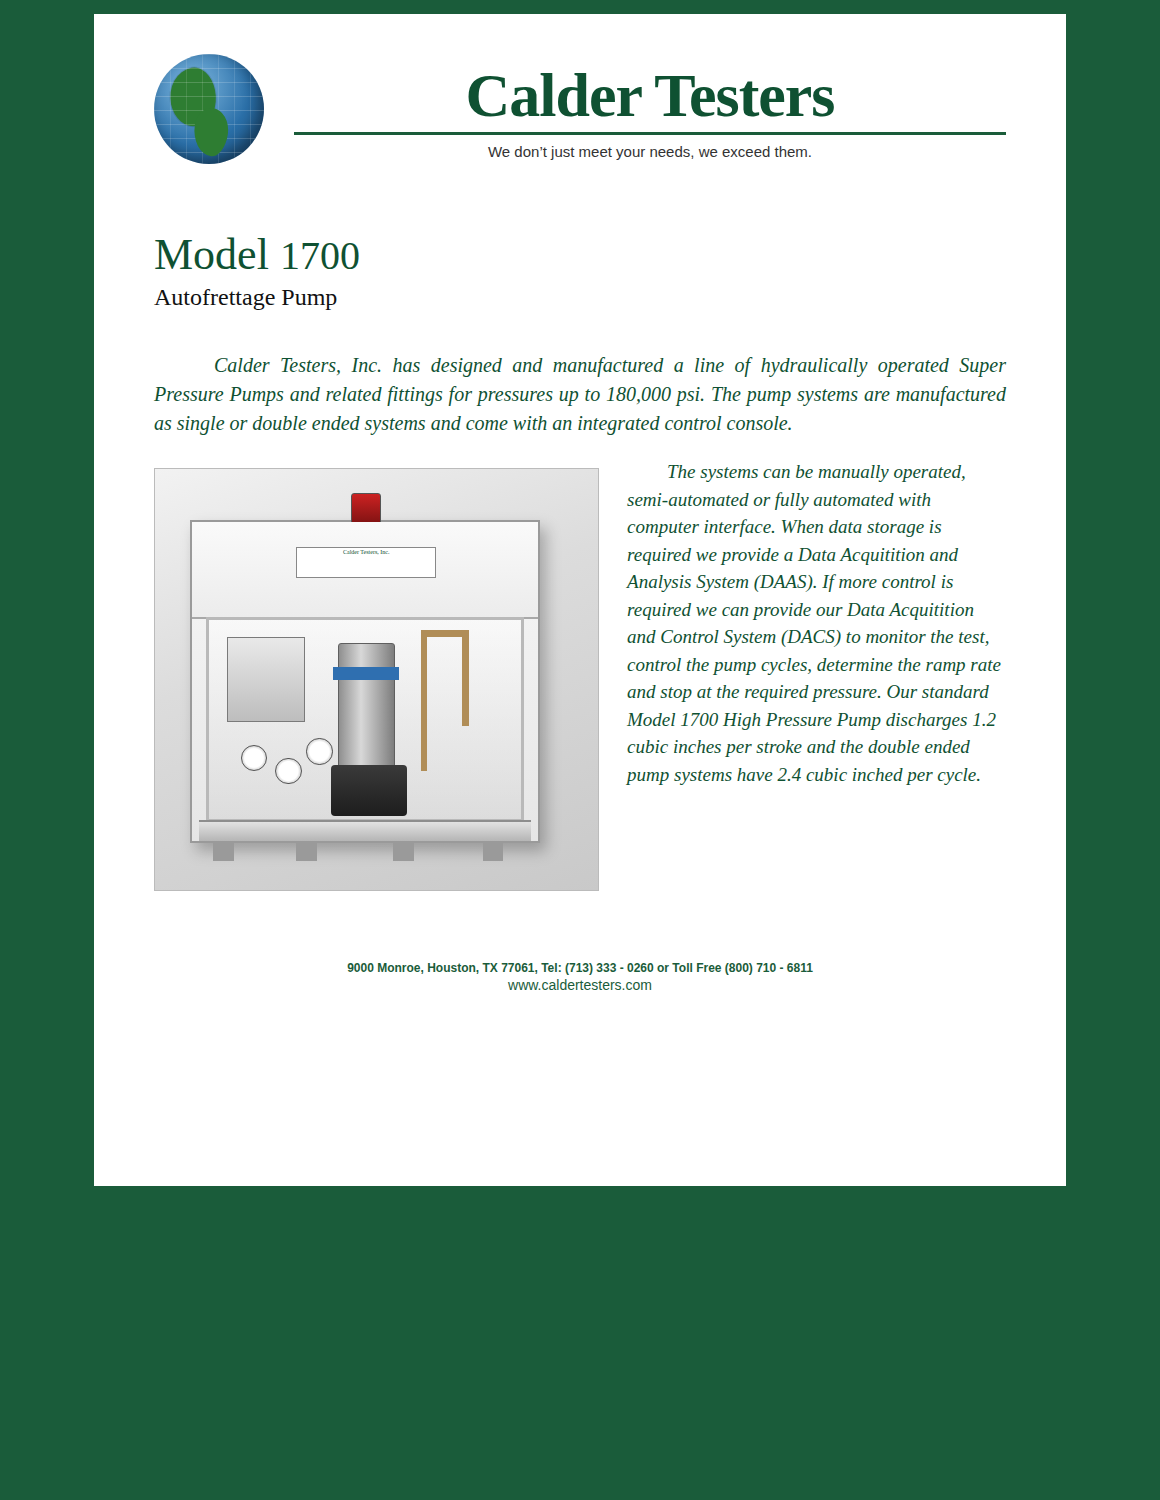Calder Testers
We don’t just meet your needs, we exceed them.
Model 1700
Autofrettage Pump
Calder Testers, Inc. has designed and manufactured a line of hydraulically operated Super Pressure Pumps and related fittings for pressures up to 180,000 psi. The pump systems are manufactured as single or double ended systems and come with an integrated control console.
Calder Testers, Inc.
The systems can be manually operated, semi-automated or fully automated with computer interface. When data storage is required we provide a Data Acquitition and Analysis System (DAAS). If more control is required we can provide our Data Acquitition and Control System (DACS) to monitor the test, control the pump cycles, determine the ramp rate and stop at the required pressure. Our standard Model 1700 High Pressure Pump discharges 1.2 cubic inches per stroke and the double ended pump systems have 2.4 cubic inched per cycle.
9000 Monroe, Houston, TX 77061, Tel: (713) 333 - 0260 or Toll Free (800) 710 - 6811
www.caldertesters.com